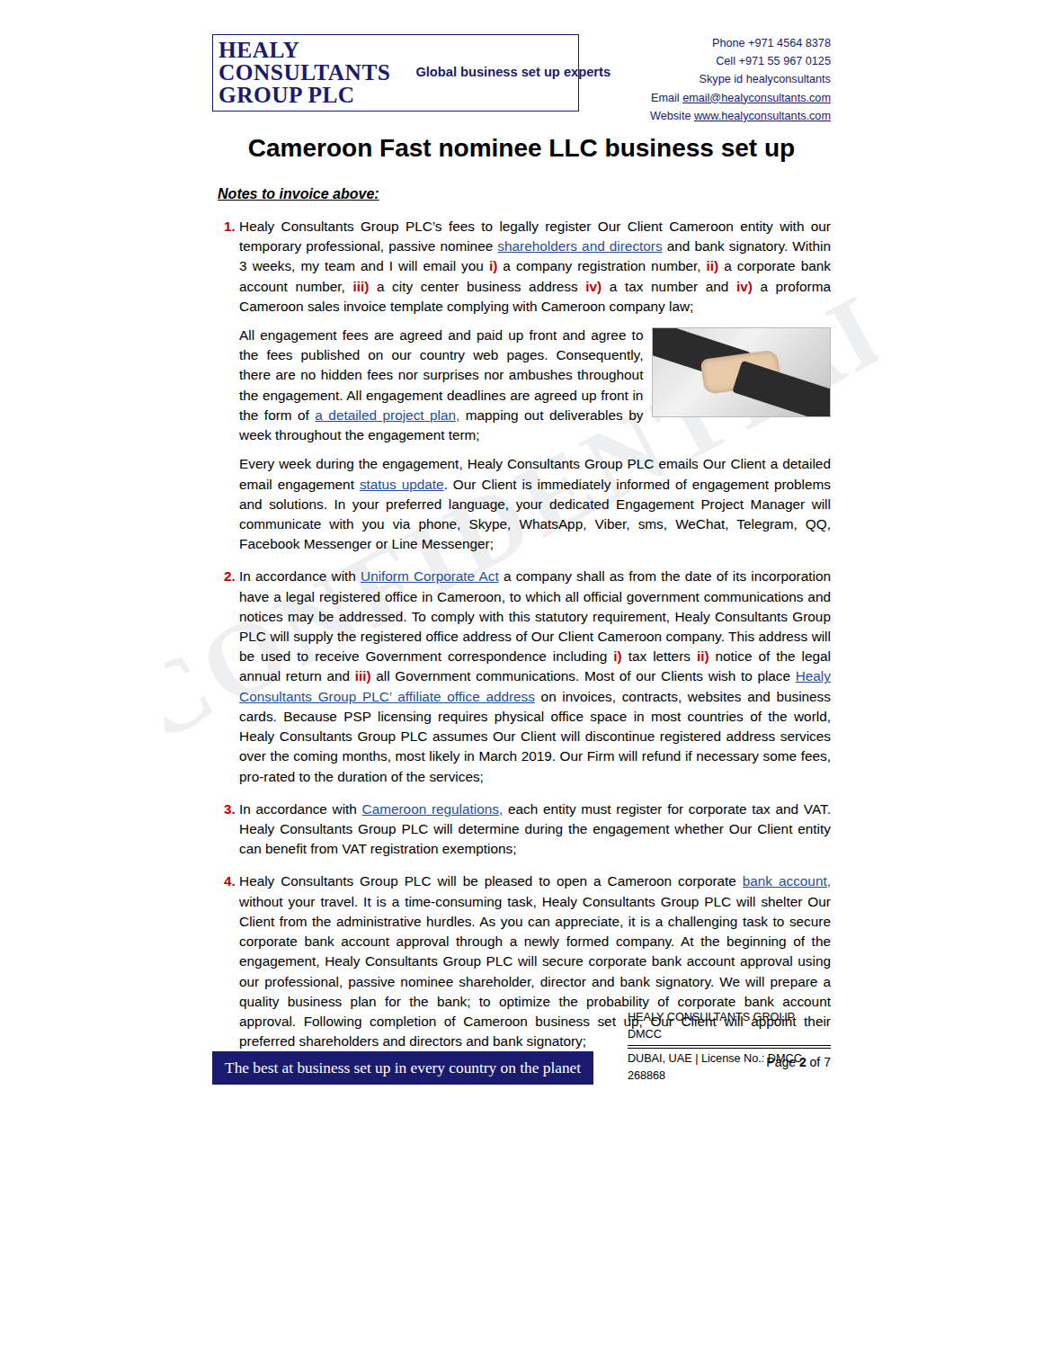CONFIDENTIAL
HEALYCONSULTANTS GROUP PLC
Global business set up experts
Phone +971 4564 8378
Cell +971 55 967 0125
Skype id healyconsultants
Email email@healyconsultants.com
Website www.healyconsultants.com
Cameroon Fast nominee LLC business set up
Notes to invoice above:
Healy Consultants Group PLC’s fees to legally register Our Client Cameroon entity with our temporary professional, passive nominee shareholders and directors and bank signatory. Within 3 weeks, my team and I will email you i) a company registration number, ii) a corporate bank account number, iii) a city center business address iv) a tax number and iv) a proforma Cameroon sales invoice template complying with Cameroon company law;
All engagement fees are agreed and paid up front and agree to the fees published on our country web pages. Consequently, there are no hidden fees nor surprises nor ambushes throughout the engagement. All engagement deadlines are agreed up front in the form of a detailed project plan, mapping out deliverables by week throughout the engagement term;
Every week during the engagement, Healy Consultants Group PLC emails Our Client a detailed email engagement status update. Our Client is immediately informed of engagement problems and solutions. In your preferred language, your dedicated Engagement Project Manager will communicate with you via phone, Skype, WhatsApp, Viber, sms, WeChat, Telegram, QQ, Facebook Messenger or Line Messenger;
In accordance with Uniform Corporate Act a company shall as from the date of its incorporation have a legal registered office in Cameroon, to which all official government communications and notices may be addressed. To comply with this statutory requirement, Healy Consultants Group PLC will supply the registered office address of Our Client Cameroon company. This address will be used to receive Government correspondence including i) tax letters ii) notice of the legal annual return and iii) all Government communications. Most of our Clients wish to place Healy Consultants Group PLC’ affiliate office address on invoices, contracts, websites and business cards. Because PSP licensing requires physical office space in most countries of the world, Healy Consultants Group PLC assumes Our Client will discontinue registered address services over the coming months, most likely in March 2019. Our Firm will refund if necessary some fees, pro-rated to the duration of the services;
In accordance with Cameroon regulations, each entity must register for corporate tax and VAT. Healy Consultants Group PLC will determine during the engagement whether Our Client entity can benefit from VAT registration exemptions;
Healy Consultants Group PLC will be pleased to open a Cameroon corporate bank account, without your travel. It is a time-consuming task, Healy Consultants Group PLC will shelter Our Client from the administrative hurdles. As you can appreciate, it is a challenging task to secure corporate bank account approval through a newly formed company. At the beginning of the engagement, Healy Consultants Group PLC will secure corporate bank account approval using our professional, passive nominee shareholder, director and bank signatory. We will prepare a quality business plan for the bank; to optimize the probability of corporate bank account approval. Following completion of Cameroon business set up, Our Client will appoint their preferred shareholders and directors and bank signatory;
The best at business set up in every country on the planet
HEALY CONSULTANTS GROUP DMCC
DUBAI, UAE | License No.: DMCC-268868
Page 2 of 7